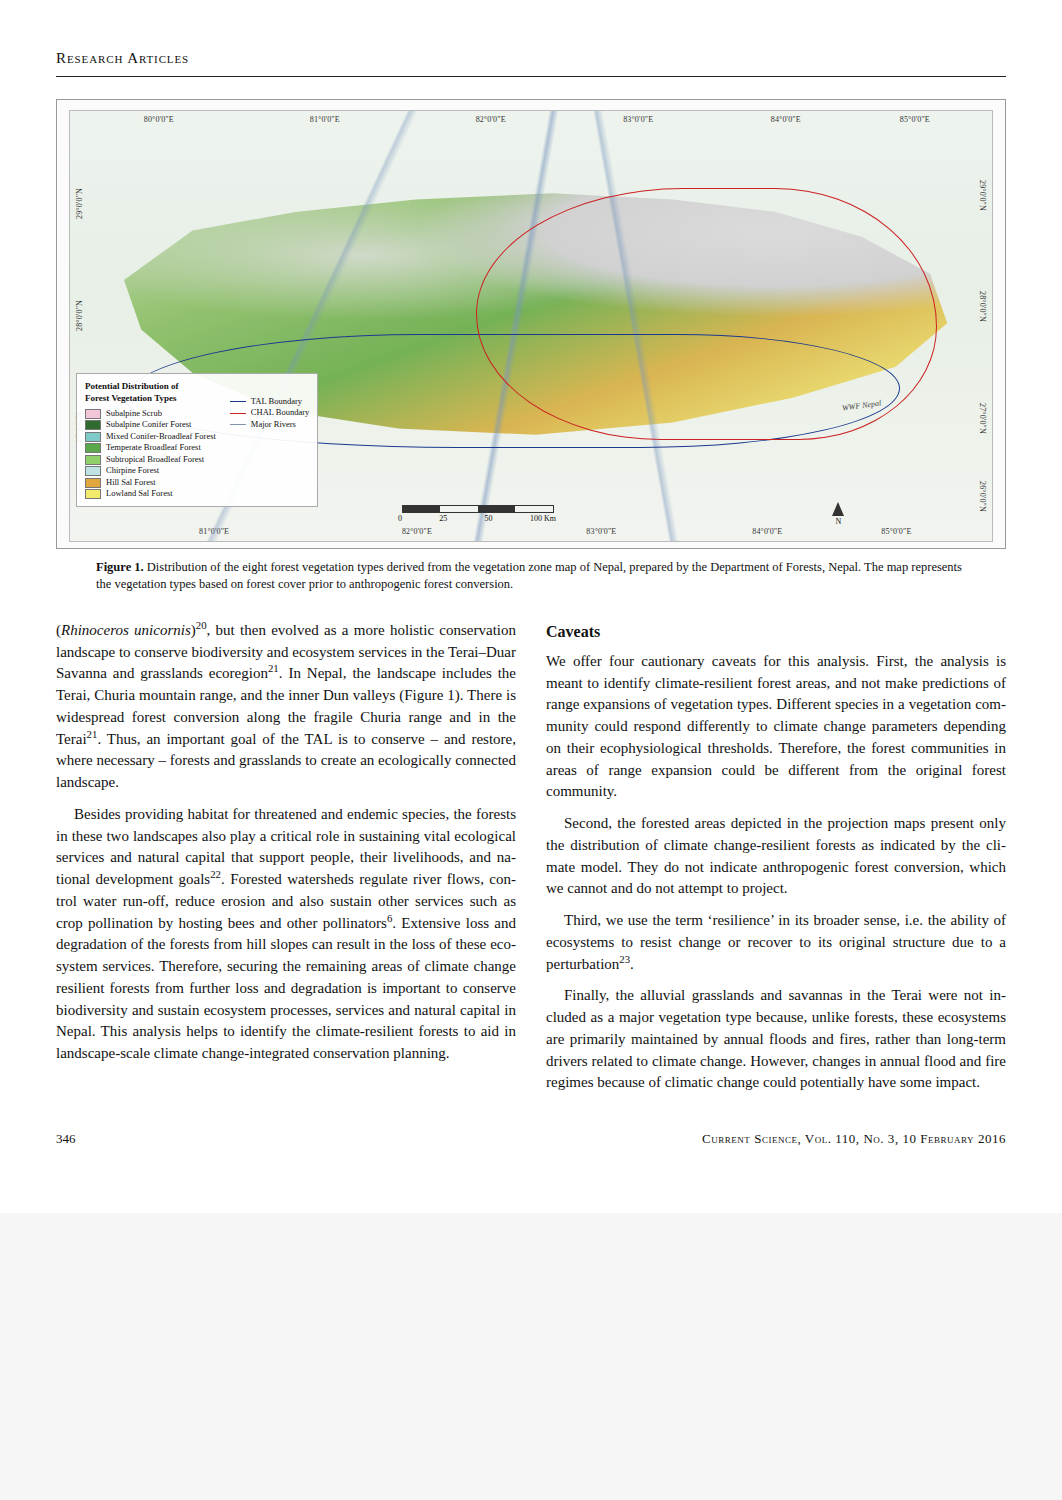Research Articles
80°0'0"E 81°0'0"E 82°0'0"E 83°0'0"E 84°0'0"E 85°0'0"E 81°0'0"E 82°0'0"E 83°0'0"E 84°0'0"E 85°0'0"E 29°0'0"N 28°0'0"N 27°0'0"N 29°0'0"N 28°0'0"N 27°0'0"N 26°0'0"N
Potential Distribution of
Forest Vegetation Types
Subalpine Scrub
Subalpine Conifer Forest
Mixed Conifer-Broadleaf Forest
Temperate Broadleaf Forest
Subtropical Broadleaf Forest
Chirpine Forest
Hill Sal Forest
Lowland Sal Forest
TAL Boundary
CHAL Boundary
Major Rivers
02550100 Km
N
WWF Nepal
Figure 1. Distribution of the eight forest vegetation types derived from the vegetation zone map of Nepal, prepared by the Department of Forests, Nepal. The map represents the vegetation types based on forest cover prior to anthropogenic forest conversion.
(Rhinoceros unicornis)20, but then evolved as a more holistic conservation landscape to conserve biodiversity and ecosystem services in the Terai–Duar Savanna and grasslands ecoregion21. In Nepal, the landscape includes the Terai, Churia mountain range, and the inner Dun valleys (Figure 1). There is widespread forest conversion along the fragile Churia range and in the Terai21. Thus, an important goal of the TAL is to conserve – and restore, where necessary – forests and grasslands to create an ecologically connected landscape.
Besides providing habitat for threatened and endemic species, the forests in these two landscapes also play a critical role in sustaining vital ecological services and natural capital that support people, their livelihoods, and national development goals22. Forested watersheds regulate river flows, control water run-off, reduce erosion and also sustain other services such as crop pollination by hosting bees and other pollinators6. Extensive loss and degradation of the forests from hill slopes can result in the loss of these ecosystem services. Therefore, securing the remaining areas of climate change resilient forests from further loss and degradation is important to conserve biodiversity and sustain ecosystem processes, services and natural capital in Nepal. This analysis helps to identify the climate-resilient forests to aid in landscape-scale climate change-integrated conservation planning.
Caveats
We offer four cautionary caveats for this analysis. First, the analysis is meant to identify climate-resilient forest areas, and not make predictions of range expansions of vegetation types. Different species in a vegetation community could respond differently to climate change parameters depending on their ecophysiological thresholds. Therefore, the forest communities in areas of range expansion could be different from the original forest community.
Second, the forested areas depicted in the projection maps present only the distribution of climate change-resilient forests as indicated by the climate model. They do not indicate anthropogenic forest conversion, which we cannot and do not attempt to project.
Third, we use the term ‘resilience’ in its broader sense, i.e. the ability of ecosystems to resist change or recover to its original structure due to a perturbation23.
Finally, the alluvial grasslands and savannas in the Terai were not included as a major vegetation type because, unlike forests, these ecosystems are primarily maintained by annual floods and fires, rather than long-term drivers related to climate change. However, changes in annual flood and fire regimes because of climatic change could potentially have some impact.
346 Current Science, Vol. 110, No. 3, 10 February 2016